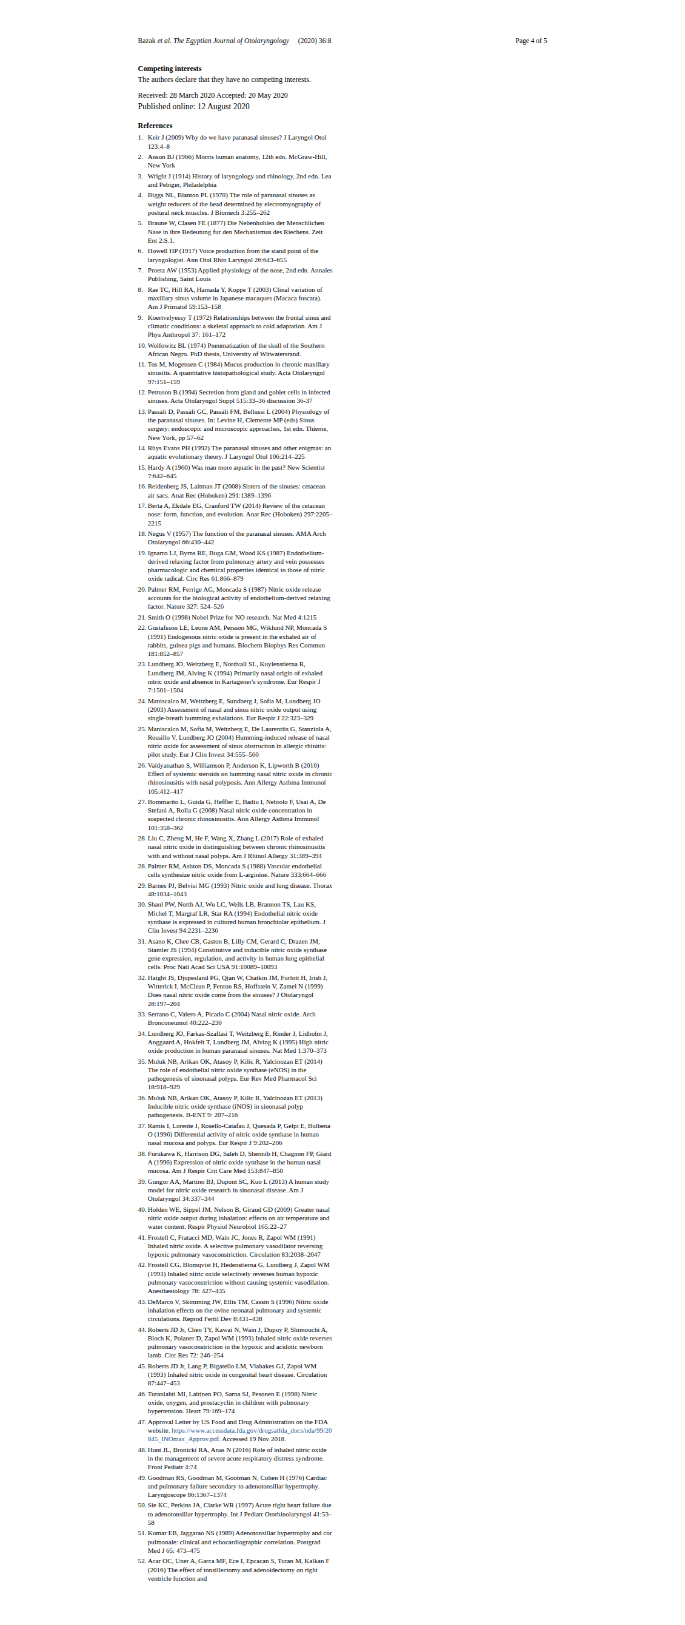Bazak et al. The Egyptian Journal of Otolaryngology (2020) 36:8
Page 4 of 5
Competing interests
The authors declare that they have no competing interests.
Received: 28 March 2020 Accepted: 20 May 2020
Published online: 12 August 2020
References
Keir J (2009) Why do we have paranasal sinuses? J Laryngol Otol 123:4–8
Anson BJ (1966) Morris human anatomy, 12th edn. McGraw-Hill, New York
Wright J (1914) History of laryngology and rhinology, 2nd edn. Lea and Pebiger, Philadelphia
Biggs NL, Blanton PL (1970) The role of paranasal sinuses as weight reducers of the head determined by electromyography of postural neck muscles. J Biomech 3:255–262
Braune W, Clasen FE (1877) Die Nebenhohlen der Menschlichen Nase in ihre Bedeutung fur den Mechanismus des Riechens. Zeit Ent 2:S.1.
Howell HP (1917) Voice production from the stand point of the laryngologist. Ann Otol Rhin Laryngol 26:643–655
Proetz AW (1953) Applied physiology of the nose, 2nd edn. Annales Publishing, Saint Louis
Rae TC, Hill RA, Hamada Y, Koppe T (2003) Clinal variation of maxillary sinus volume in Japanese macaques (Macaca fuscata). Am J Primatol 59:153–158
Koertvelyessy T (1972) Relationships between the frontal sinus and climatic conditions: a skeletal approach to cold adaptation. Am J Phys Anthropol 37: 161–172
Wolfowitz BL (1974) Pneumatization of the skull of the Southern African Negro. PhD thesis, University of Witwatersrand.
Tos M, Mogensen C (1984) Mucus production in chronic maxillary sinusitis. A quantitative histopathological study. Acta Otolaryngol 97:151–159
Petruson B (1994) Secretion from gland and goblet cells in infected sinuses. Acta Otolaryngol Suppl 515:33–36 discussion 36-37
Passàli D, Passàli GC, Passàli FM, Bellussi L (2004) Physiology of the paranasal sinuses. In: Levine H, Clemente MP (eds) Sinus surgery: endoscopic and microscopic approaches, 1st edn. Thieme, New York, pp 57–62
Rhys Evans PH (1992) The paranasal sinuses and other enigmas: an aquatic evolutionary theory. J Laryngol Otol 106:214–225
Hardy A (1960) Was man more aquatic in the past? New Scientist 7:642–645
Reidenberg JS, Laitman JT (2008) Sisters of the sinuses: cetacean air sacs. Anat Rec (Hoboken) 291:1389–1396
Berta A, Ekdale EG, Cranford TW (2014) Review of the cetacean nose: form, function, and evolution. Anat Rec (Hoboken) 297:2205–2215
Negus V (1957) The function of the paranasal sinuses. AMA Arch Otolaryngol 66:430–442
Ignarro LJ, Byrns RE, Buga GM, Wood KS (1987) Endothelium-derived relaxing factor from pulmonary artery and vein possesses pharmacologic and chemical properties identical to those of nitric oxide radical. Circ Res 61:866–879
Palmer RM, Ferrige AG, Moncada S (1987) Nitric oxide release accounts for the biological activity of endothelium-derived relaxing factor. Nature 327: 524–526
Smith O (1998) Nobel Prize for NO research. Nat Med 4:1215
Gustafsson LE, Leone AM, Persson MG, Wiklund NP, Moncada S (1991) Endogenous nitric oxide is present in the exhaled air of rabbits, guinea pigs and humans. Biochem Biophys Res Commun 181:852–857
Lundberg JO, Weitzberg E, Nordvall SL, Kuylenstierna R, Lundberg JM, Alving K (1994) Primarily nasal origin of exhaled nitric oxide and absence in Kartagener's syndrome. Eur Respir J 7:1501–1504
Maniscalco M, Weitzberg E, Sundberg J, Sofia M, Lundberg JO (2003) Assessment of nasal and sinus nitric oxide output using single-breath humming exhalations. Eur Respir J 22:323–329
Maniscalco M, Sofia M, Weitzberg E, De Laurentiis G, Stanziola A, Rossillo V, Lundberg JO (2004) Humming-induced release of nasal nitric oxide for assessment of sinus obstruction in allergic rhinitis: pilot study. Eur J Clin Invest 34:555–560
Vaidyanathan S, Williamson P, Anderson K, Lipworth B (2010) Effect of systemic steroids on humming nasal nitric oxide in chronic rhinosinusitis with nasal polyposis. Ann Allergy Asthma Immunol 105:412–417
Bommarito L, Guida G, Heffler E, Badiu I, Nebiolo F, Usai A, De Stefani A, Rolla G (2008) Nasal nitric oxide concentration in suspected chronic rhinosinusitis. Ann Allergy Asthma Immunol 101:358–362
Liu C, Zheng M, He F, Wang X, Zhang L (2017) Role of exhaled nasal nitric oxide in distinguishing between chronic rhinosinusitis with and without nasal polyps. Am J Rhinol Allergy 31:389–394
Palmer RM, Ashton DS, Moncada S (1988) Vascular endothelial cells synthesize nitric oxide from L-arginine. Nature 333:664–666
Barnes PJ, Belvisi MG (1993) Nitric oxide and lung disease. Thorax 48:1034–1043
Shaul PW, North AJ, Wu LC, Wells LB, Brannon TS, Lau KS, Michel T, Margraf LR, Star RA (1994) Endothelial nitric oxide synthase is expressed in cultured human bronchiolar epithelium. J Clin Invest 94:2231–2236
Asano K, Chee CB, Gaston B, Lilly CM, Gerard C, Drazen JM, Stamler JS (1994) Constitutive and inducible nitric oxide synthase gene expression, regulation, and activity in human lung epithelial cells. Proc Natl Acad Sci USA 91:10089–10093
Haight JS, Djupesland PG, Qjan W, Chatkin JM, Furlott H, Irish J, Witterick I, McClean P, Fenton RS, Hoffstein V, Zamel N (1999) Does nasal nitric oxide come from the sinuses? J Otolaryngol 28:197–204
Serrano C, Valero A, Picado C (2004) Nasal nitric oxide. Arch Bronconeumol 40:222–230
Lundberg JO, Farkas-Szallasi T, Weitzberg E, Rinder J, Lidholm J, Anggaard A, Hokfelt T, Lundberg JM, Alving K (1995) High nitric oxide production in human paranasal sinuses. Nat Med 1:370–373
Muluk NB, Arikan OK, Atasoy P, Kilic R, Yalcinozan ET (2014) The role of endothelial nitric oxide synthase (eNOS) in the pathogenesis of sinonasal polyps. Eur Rev Med Pharmacol Sci 18:918–929
Muluk NB, Arikan OK, Atasoy P, Kilic R, Yalcinozan ET (2013) Inducible nitric oxide synthase (iNOS) in sinonasal polyp pathogenesis. B-ENT 9: 207–216
Ramis I, Lorente J, Rosello-Catafau J, Quesada P, Gelpi E, Bulbena O (1996) Differential activity of nitric oxide synthase in human nasal mucosa and polyps. Eur Respir J 9:202–206
Furukawa K, Harrison DG, Saleh D, Shennib H, Chagnon FP, Giaid A (1996) Expression of nitric oxide synthase in the human nasal mucosa. Am J Respir Crit Care Med 153:847–850
Gungor AA, Martino BJ, Dupont SC, Kuo L (2013) A human study model for nitric oxide research in sinonasal disease. Am J Otolaryngol 34:337–344
Holden WE, Sippel JM, Nelson B, Giraud GD (2009) Greater nasal nitric oxide output during inhalation: effects on air temperature and water content. Respir Physiol Neurobiol 165:22–27
Frostell C, Fratacci MD, Wain JC, Jones R, Zapol WM (1991) Inhaled nitric oxide. A selective pulmonary vasodilator reversing hypoxic pulmonary vasoconstriction. Circulation 83:2038–2047
Frostell CG, Blomqvist H, Hedenstierna G, Lundberg J, Zapol WM (1993) Inhaled nitric oxide selectively reverses human hypoxic pulmonary vasoconstriction without causing systemic vasodilation. Anesthesiology 78: 427–435
DeMarco V, Skimming JW, Ellis TM, Cassin S (1996) Nitric oxide inhalation effects on the ovine neonatal pulmonary and systemic circulations. Reprod Fertil Dev 8:431–438
Roberts JD Jr, Chen TY, Kawai N, Wain J, Dupuy P, Shimouchi A, Bloch K, Polaner D, Zapol WM (1993) Inhaled nitric oxide reverses pulmonary vasoconstriction in the hypoxic and acidotic newborn lamb. Circ Res 72: 246–254
Roberts JD Jr, Lang P, Bigatello LM, Vlahakes GJ, Zapol WM (1993) Inhaled nitric oxide in congenital heart disease. Circulation 87:447–453
Turanlahti MI, Laitinen PO, Sarna SJ, Pesonen E (1998) Nitric oxide, oxygen, and prostacyclin in children with pulmonary hypertension. Heart 79:169–174
Approval Letter by US Food and Drug Administration on the FDA website. https://www.accessdata.fda.gov/drugsatfda_docs/nda/99/20845_INOmax_Approv.pdf. Accessed 19 Nov 2018.
Hunt JL, Bronicki RA, Anas N (2016) Role of inhaled nitric oxide in the management of severe acute respiratory distress syndrome. Front Pediatr 4:74
Goodman RS, Goodman M, Gootman N, Cohen H (1976) Cardiac and pulmonary failure secondary to adenotonsillar hypertrophy. Laryngoscope 86:1367–1374
Sie KC, Perkins JA, Clarke WR (1997) Acute right heart failure due to adenotonsillar hypertrophy. Int J Pediatr Otorhinolaryngol 41:53–58
Kumar EB, Jaggarao NS (1989) Adenotonsillar hypertrophy and cor pulmonale: clinical and echocardiographic correlation. Postgrad Med J 65: 473–475
Acar OC, Uner A, Garca MF, Ece I, Epcacan S, Turan M, Kalkan F (2016) The effect of tonsillectomy and adenoidectomy on right ventricle function and